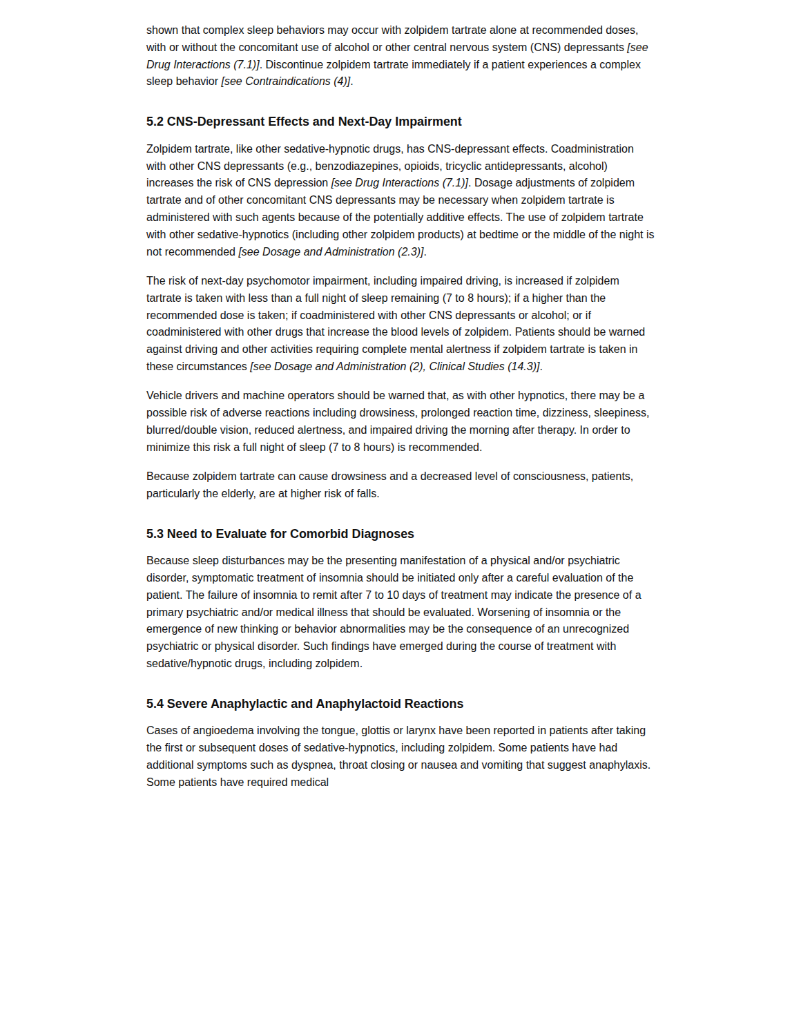shown that complex sleep behaviors may occur with zolpidem tartrate alone at recommended doses, with or without the concomitant use of alcohol or other central nervous system (CNS) depressants [see Drug Interactions (7.1)]. Discontinue zolpidem tartrate immediately if a patient experiences a complex sleep behavior [see Contraindications (4)].
5.2 CNS-Depressant Effects and Next-Day Impairment
Zolpidem tartrate, like other sedative-hypnotic drugs, has CNS-depressant effects. Coadministration with other CNS depressants (e.g., benzodiazepines, opioids, tricyclic antidepressants, alcohol) increases the risk of CNS depression [see Drug Interactions (7.1)]. Dosage adjustments of zolpidem tartrate and of other concomitant CNS depressants may be necessary when zolpidem tartrate is administered with such agents because of the potentially additive effects. The use of zolpidem tartrate with other sedative-hypnotics (including other zolpidem products) at bedtime or the middle of the night is not recommended [see Dosage and Administration (2.3)].
The risk of next-day psychomotor impairment, including impaired driving, is increased if zolpidem tartrate is taken with less than a full night of sleep remaining (7 to 8 hours); if a higher than the recommended dose is taken; if coadministered with other CNS depressants or alcohol; or if coadministered with other drugs that increase the blood levels of zolpidem. Patients should be warned against driving and other activities requiring complete mental alertness if zolpidem tartrate is taken in these circumstances [see Dosage and Administration (2), Clinical Studies (14.3)].
Vehicle drivers and machine operators should be warned that, as with other hypnotics, there may be a possible risk of adverse reactions including drowsiness, prolonged reaction time, dizziness, sleepiness, blurred/double vision, reduced alertness, and impaired driving the morning after therapy. In order to minimize this risk a full night of sleep (7 to 8 hours) is recommended.
Because zolpidem tartrate can cause drowsiness and a decreased level of consciousness, patients, particularly the elderly, are at higher risk of falls.
5.3 Need to Evaluate for Comorbid Diagnoses
Because sleep disturbances may be the presenting manifestation of a physical and/or psychiatric disorder, symptomatic treatment of insomnia should be initiated only after a careful evaluation of the patient. The failure of insomnia to remit after 7 to 10 days of treatment may indicate the presence of a primary psychiatric and/or medical illness that should be evaluated. Worsening of insomnia or the emergence of new thinking or behavior abnormalities may be the consequence of an unrecognized psychiatric or physical disorder. Such findings have emerged during the course of treatment with sedative/hypnotic drugs, including zolpidem.
5.4 Severe Anaphylactic and Anaphylactoid Reactions
Cases of angioedema involving the tongue, glottis or larynx have been reported in patients after taking the first or subsequent doses of sedative-hypnotics, including zolpidem. Some patients have had additional symptoms such as dyspnea, throat closing or nausea and vomiting that suggest anaphylaxis. Some patients have required medical